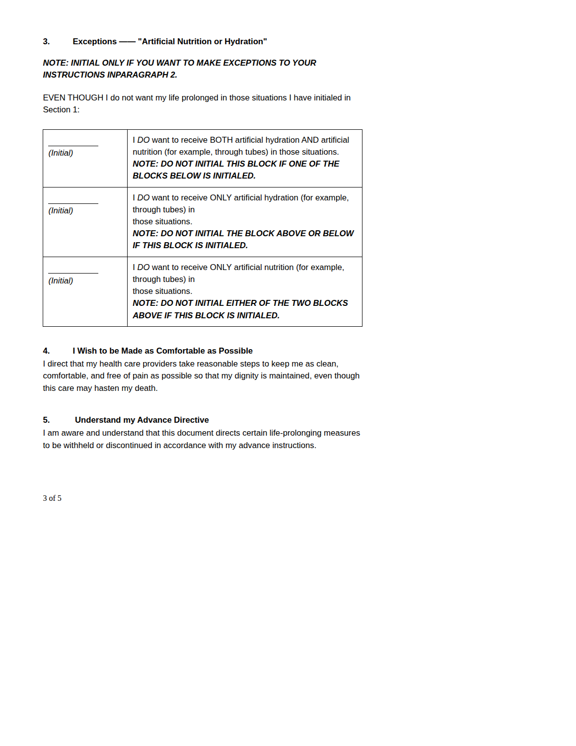3. Exceptions —— "Artificial Nutrition or Hydration"
NOTE: INITIAL ONLY IF YOU WANT TO MAKE EXCEPTIONS TO YOUR INSTRUCTIONS INPARAGRAPH 2.
EVEN THOUGH I do not want my life prolonged in those situations I have initialed in Section 1:
| (Initial) | I DO want to receive BOTH artificial hydration AND artificial nutrition (for example, through tubes) in those situations. NOTE: DO NOT INITIAL THIS BLOCK IF ONE OF THE BLOCKS BELOW IS INITIALED. |
| (Initial) | I DO want to receive ONLY artificial hydration (for example, through tubes) in those situations. NOTE: DO NOT INITIAL THE BLOCK ABOVE OR BELOW IF THIS BLOCK IS INITIALED. |
| (Initial) | I DO want to receive ONLY artificial nutrition (for example, through tubes) in those situations. NOTE: DO NOT INITIAL EITHER OF THE TWO BLOCKS ABOVE IF THIS BLOCK IS INITIALED. |
4. I Wish to be Made as Comfortable as Possible
I direct that my health care providers take reasonable steps to keep me as clean, comfortable, and free of pain as possible so that my dignity is maintained, even though this care may hasten my death.
5. Understand my Advance Directive
I am aware and understand that this document directs certain life-prolonging measures to be withheld or discontinued in accordance with my advance instructions.
3 of 5